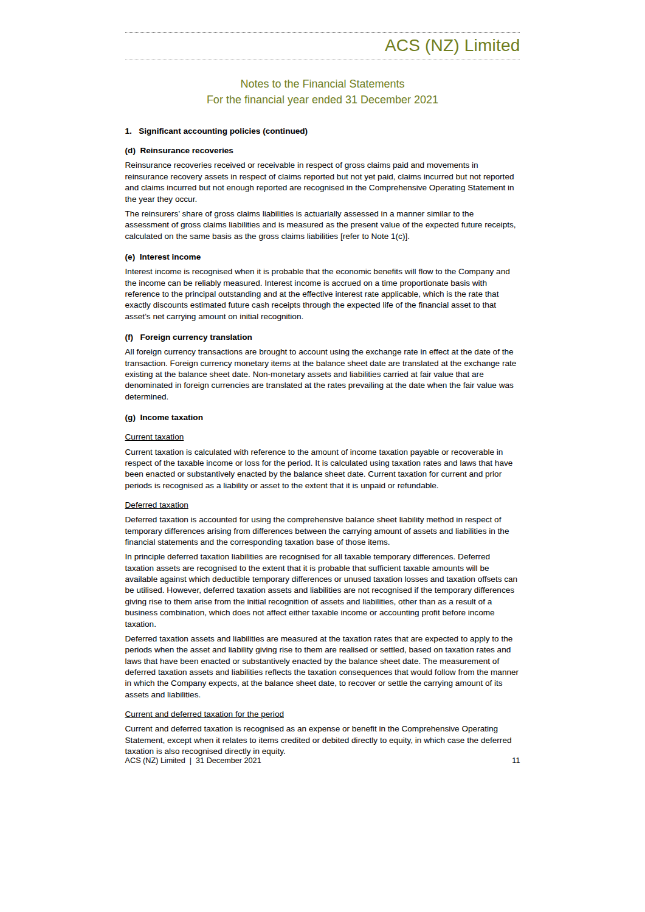ACS (NZ) Limited
Notes to the Financial Statements For the financial year ended 31 December 2021
1. Significant accounting policies (continued)
(d) Reinsurance recoveries
Reinsurance recoveries received or receivable in respect of gross claims paid and movements in reinsurance recovery assets in respect of claims reported but not yet paid, claims incurred but not reported and claims incurred but not enough reported are recognised in the Comprehensive Operating Statement in the year they occur.
The reinsurers’ share of gross claims liabilities is actuarially assessed in a manner similar to the assessment of gross claims liabilities and is measured as the present value of the expected future receipts, calculated on the same basis as the gross claims liabilities [refer to Note 1(c)].
(e) Interest income
Interest income is recognised when it is probable that the economic benefits will flow to the Company and the income can be reliably measured. Interest income is accrued on a time proportionate basis with reference to the principal outstanding and at the effective interest rate applicable, which is the rate that exactly discounts estimated future cash receipts through the expected life of the financial asset to that asset’s net carrying amount on initial recognition.
(f) Foreign currency translation
All foreign currency transactions are brought to account using the exchange rate in effect at the date of the transaction. Foreign currency monetary items at the balance sheet date are translated at the exchange rate existing at the balance sheet date. Non-monetary assets and liabilities carried at fair value that are denominated in foreign currencies are translated at the rates prevailing at the date when the fair value was determined.
(g) Income taxation
Current taxation
Current taxation is calculated with reference to the amount of income taxation payable or recoverable in respect of the taxable income or loss for the period. It is calculated using taxation rates and laws that have been enacted or substantively enacted by the balance sheet date. Current taxation for current and prior periods is recognised as a liability or asset to the extent that it is unpaid or refundable.
Deferred taxation
Deferred taxation is accounted for using the comprehensive balance sheet liability method in respect of temporary differences arising from differences between the carrying amount of assets and liabilities in the financial statements and the corresponding taxation base of those items.
In principle deferred taxation liabilities are recognised for all taxable temporary differences. Deferred taxation assets are recognised to the extent that it is probable that sufficient taxable amounts will be available against which deductible temporary differences or unused taxation losses and taxation offsets can be utilised. However, deferred taxation assets and liabilities are not recognised if the temporary differences giving rise to them arise from the initial recognition of assets and liabilities, other than as a result of a business combination, which does not affect either taxable income or accounting profit before income taxation.
Deferred taxation assets and liabilities are measured at the taxation rates that are expected to apply to the periods when the asset and liability giving rise to them are realised or settled, based on taxation rates and laws that have been enacted or substantively enacted by the balance sheet date. The measurement of deferred taxation assets and liabilities reflects the taxation consequences that would follow from the manner in which the Company expects, at the balance sheet date, to recover or settle the carrying amount of its assets and liabilities.
Current and deferred taxation for the period
Current and deferred taxation is recognised as an expense or benefit in the Comprehensive Operating Statement, except when it relates to items credited or debited directly to equity, in which case the deferred taxation is also recognised directly in equity.
ACS (NZ) Limited | 31 December 2021
11